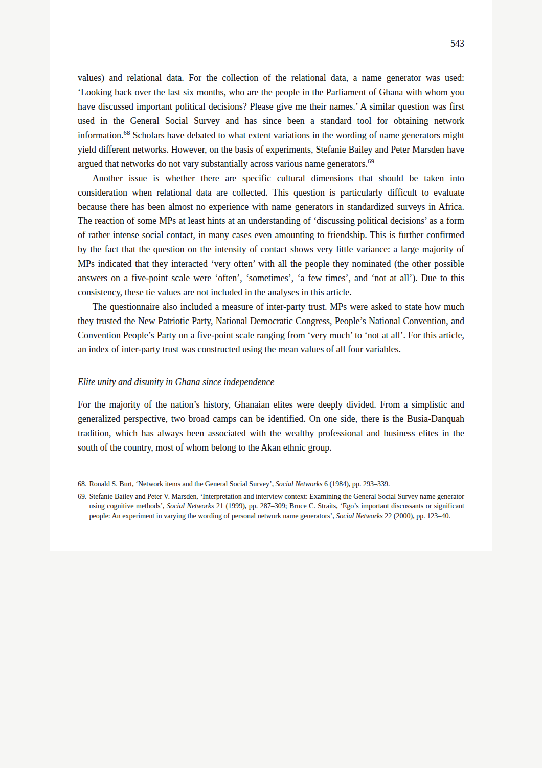543
values) and relational data. For the collection of the relational data, a name generator was used: ‘Looking back over the last six months, who are the people in the Parliament of Ghana with whom you have discussed important political decisions? Please give me their names.’ A similar question was first used in the General Social Survey and has since been a standard tool for obtaining network information.68 Scholars have debated to what extent variations in the wording of name generators might yield different networks. However, on the basis of experiments, Stefanie Bailey and Peter Marsden have argued that networks do not vary substantially across various name generators.69
Another issue is whether there are specific cultural dimensions that should be taken into consideration when relational data are collected. This question is particularly difficult to evaluate because there has been almost no experience with name generators in standardized surveys in Africa. The reaction of some MPs at least hints at an understanding of ‘discussing political decisions’ as a form of rather intense social contact, in many cases even amounting to friendship. This is further confirmed by the fact that the question on the intensity of contact shows very little variance: a large majority of MPs indicated that they interacted ‘very often’ with all the people they nominated (the other possible answers on a five-point scale were ‘often’, ‘sometimes’, ‘a few times’, and ‘not at all’). Due to this consistency, these tie values are not included in the analyses in this article.
The questionnaire also included a measure of inter-party trust. MPs were asked to state how much they trusted the New Patriotic Party, National Democratic Congress, People’s National Convention, and Convention People’s Party on a five-point scale ranging from ‘very much’ to ‘not at all’. For this article, an index of inter-party trust was constructed using the mean values of all four variables.
Elite unity and disunity in Ghana since independence
For the majority of the nation’s history, Ghanaian elites were deeply divided. From a simplistic and generalized perspective, two broad camps can be identified. On one side, there is the Busia-Danquah tradition, which has always been associated with the wealthy professional and business elites in the south of the country, most of whom belong to the Akan ethnic group.
68. Ronald S. Burt, ‘Network items and the General Social Survey’, Social Networks 6 (1984), pp. 293–339.
69. Stefanie Bailey and Peter V. Marsden, ‘Interpretation and interview context: Examining the General Social Survey name generator using cognitive methods’, Social Networks 21 (1999), pp. 287–309; Bruce C. Straits, ‘Ego’s important discussants or significant people: An experiment in varying the wording of personal network name generators’, Social Networks 22 (2000), pp. 123–40.